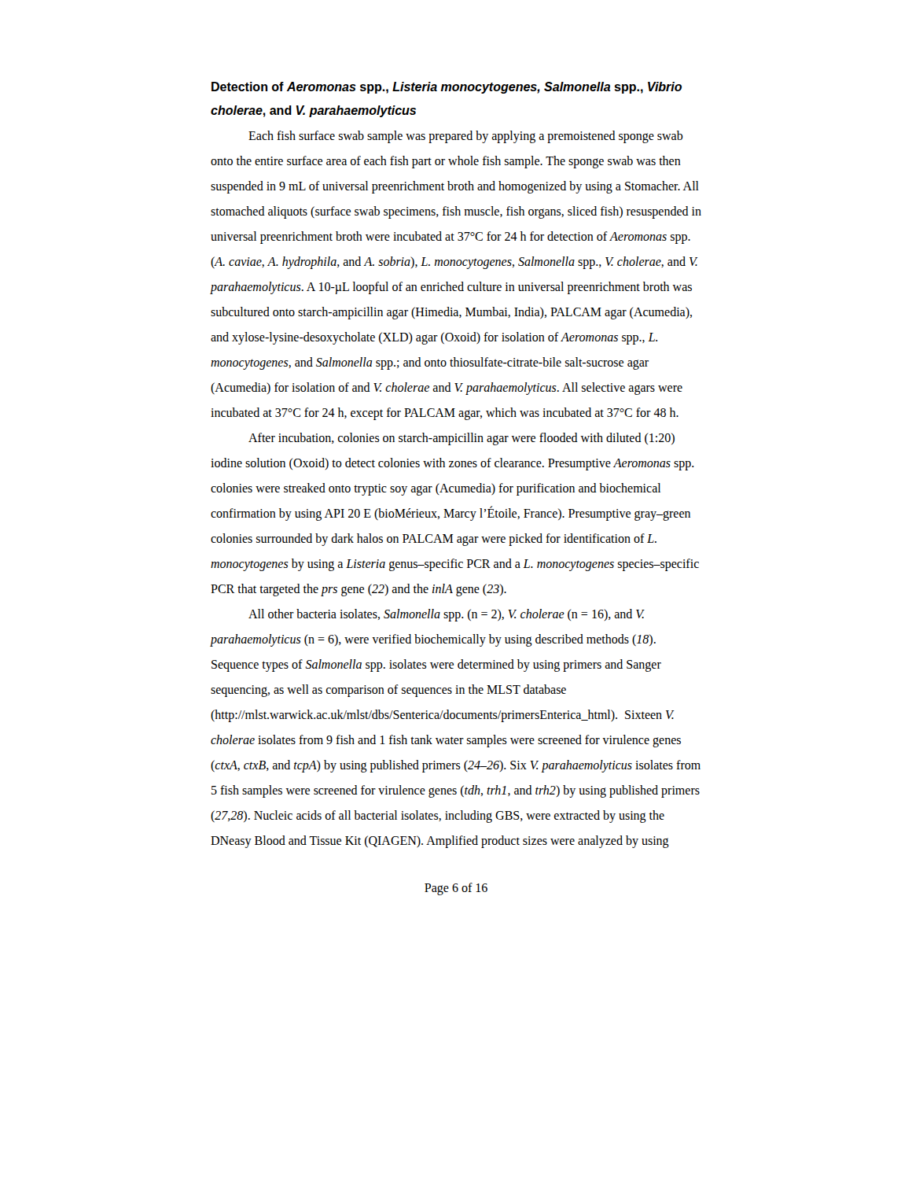Detection of Aeromonas spp., Listeria monocytogenes, Salmonella spp., Vibrio cholerae, and V. parahaemolyticus
Each fish surface swab sample was prepared by applying a premoistened sponge swab onto the entire surface area of each fish part or whole fish sample. The sponge swab was then suspended in 9 mL of universal preenrichment broth and homogenized by using a Stomacher. All stomached aliquots (surface swab specimens, fish muscle, fish organs, sliced fish) resuspended in universal preenrichment broth were incubated at 37°C for 24 h for detection of Aeromonas spp. (A. caviae, A. hydrophila, and A. sobria), L. monocytogenes, Salmonella spp., V. cholerae, and V. parahaemolyticus. A 10-µL loopful of an enriched culture in universal preenrichment broth was subcultured onto starch-ampicillin agar (Himedia, Mumbai, India), PALCAM agar (Acumedia), and xylose-lysine-desoxycholate (XLD) agar (Oxoid) for isolation of Aeromonas spp., L. monocytogenes, and Salmonella spp.; and onto thiosulfate-citrate-bile salt-sucrose agar (Acumedia) for isolation of and V. cholerae and V. parahaemolyticus. All selective agars were incubated at 37°C for 24 h, except for PALCAM agar, which was incubated at 37°C for 48 h.
After incubation, colonies on starch-ampicillin agar were flooded with diluted (1:20) iodine solution (Oxoid) to detect colonies with zones of clearance. Presumptive Aeromonas spp. colonies were streaked onto tryptic soy agar (Acumedia) for purification and biochemical confirmation by using API 20 E (bioMérieux, Marcy l’Étoile, France). Presumptive gray–green colonies surrounded by dark halos on PALCAM agar were picked for identification of L. monocytogenes by using a Listeria genus–specific PCR and a L. monocytogenes species–specific PCR that targeted the prs gene (22) and the inlA gene (23).
All other bacteria isolates, Salmonella spp. (n = 2), V. cholerae (n = 16), and V. parahaemolyticus (n = 6), were verified biochemically by using described methods (18). Sequence types of Salmonella spp. isolates were determined by using primers and Sanger sequencing, as well as comparison of sequences in the MLST database (http://mlst.warwick.ac.uk/mlst/dbs/Senterica/documents/primersEnterica_html). Sixteen V. cholerae isolates from 9 fish and 1 fish tank water samples were screened for virulence genes (ctxA, ctxB, and tcpA) by using published primers (24–26). Six V. parahaemolyticus isolates from 5 fish samples were screened for virulence genes (tdh, trh1, and trh2) by using published primers (27,28). Nucleic acids of all bacterial isolates, including GBS, were extracted by using the DNeasy Blood and Tissue Kit (QIAGEN). Amplified product sizes were analyzed by using
Page 6 of 16